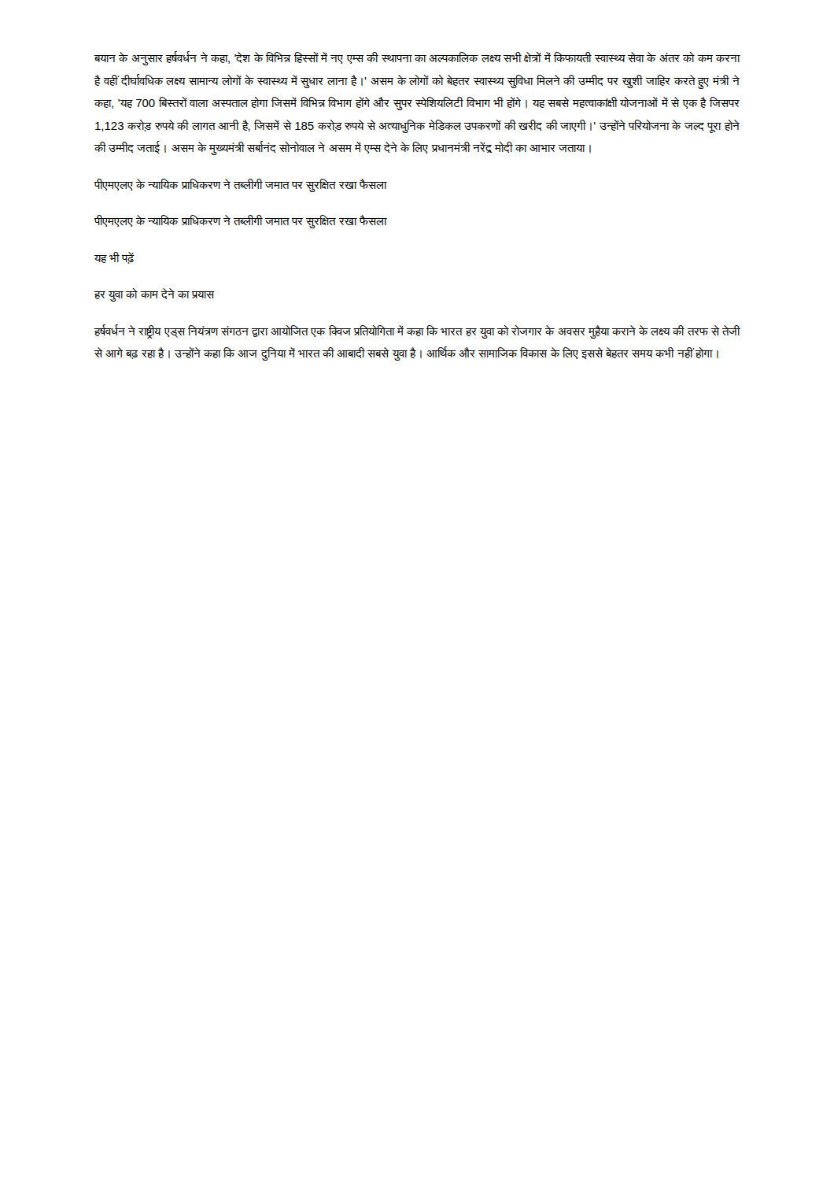बयान के अनुसार हर्षवर्धन ने कहा, 'देश के विभिन्न हिस्सों में नए एम्स की स्थापना का अल्पकालिक लक्ष्य सभी क्षेत्रों में किफायती स्वास्थ्य सेवा के अंतर को कम करना है वहीं दीर्घावधिक लक्ष्य सामान्य लोगों के स्वास्थ्य में सुधार लाना है।' असम के लोगों को बेहतर स्वास्थ्य सुविधा मिलने की उम्मीद पर खुशी जाहिर करते हुए मंत्री ने कहा, 'यह 700 बिस्तरों वाला अस्पताल होगा जिसमें विभिन्न विभाग होंगे और सुपर स्पेशियलिटी विभाग भी होंगे। यह सबसे महत्वाकांक्षी योजनाओं में से एक है जिसपर 1,123 करोड़ रुपये की लागत आनी है, जिसमें से 185 करोड़ रुपये से अत्याधुनिक मेडिकल उपकरणों की खरीद की जाएगी।' उन्होंने परियोजना के जल्द पूरा होने की उम्मीद जताई। असम के मुख्यमंत्री सर्बानंद सोनोवाल ने असम में एम्स देने के लिए प्रधानमंत्री नरेंद्र मोदी का आभार जताया।
पीएमएलए के न्यायिक प्राधिकरण ने तब्लीगी जमात पर सुरक्षित रखा फैसला
पीएमएलए के न्यायिक प्राधिकरण ने तब्लीगी जमात पर सुरक्षित रखा फैसला
यह भी पढ़ें
हर युवा को काम देने का प्रयास
हर्षवर्धन ने राष्ट्रीय एड्स नियंत्रण संगठन द्वारा आयोजित एक क्विज प्रतियोगिता में कहा कि भारत हर युवा को रोजगार के अवसर मुहैया कराने के लक्ष्य की तरफ से तेजी से आगे बढ़ रहा है। उन्होंने कहा कि आज दुनिया में भारत की आबादी सबसे युवा है। आर्थिक और सामाजिक विकास के लिए इससे बेहतर समय कभी नहीं होगा।